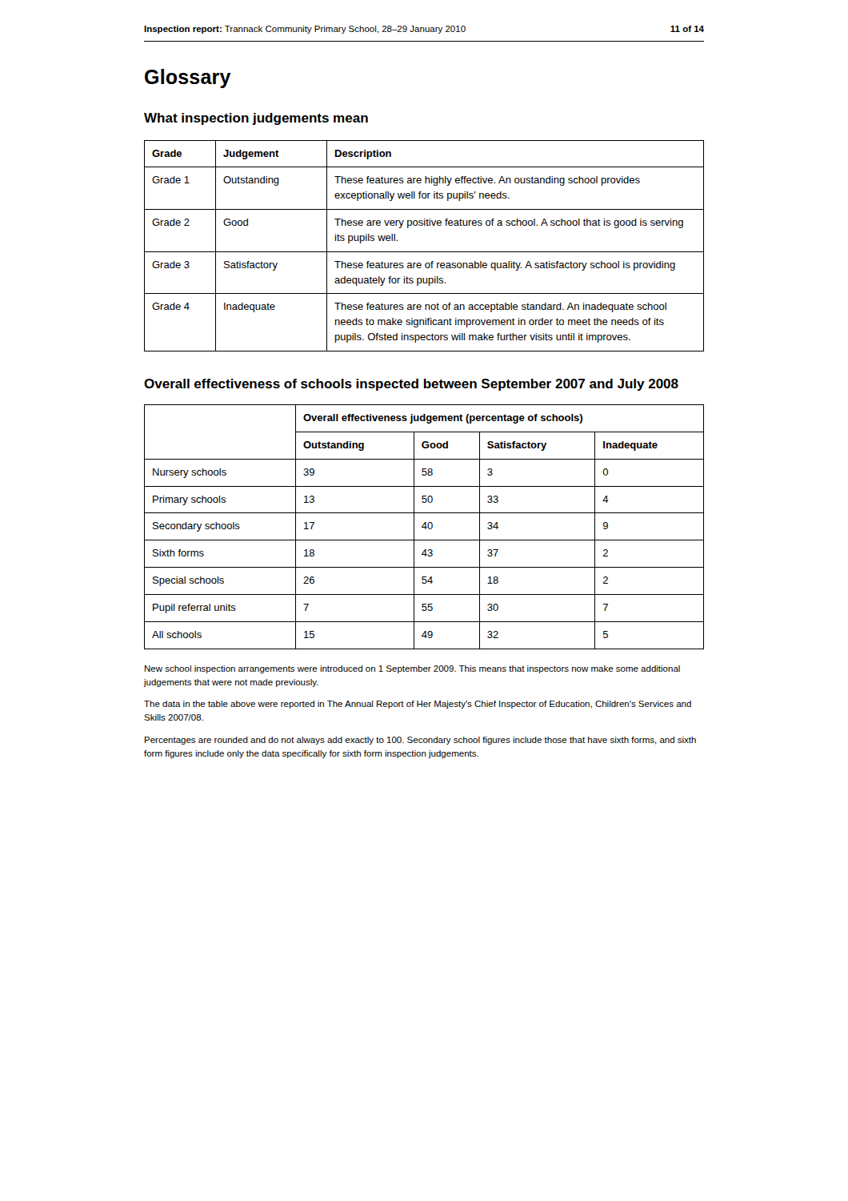Inspection report: Trannack Community Primary School, 28–29 January 2010
11 of 14
Glossary
What inspection judgements mean
| Grade | Judgement | Description |
| --- | --- | --- |
| Grade 1 | Outstanding | These features are highly effective. An oustanding school provides exceptionally well for its pupils' needs. |
| Grade 2 | Good | These are very positive features of a school. A school that is good is serving its pupils well. |
| Grade 3 | Satisfactory | These features are of reasonable quality. A satisfactory school is providing adequately for its pupils. |
| Grade 4 | Inadequate | These features are not of an acceptable standard. An inadequate school needs to make significant improvement in order to meet the needs of its pupils. Ofsted inspectors will make further visits until it improves. |
Overall effectiveness of schools inspected between September 2007 and July 2008
| | Overall effectiveness judgement (percentage of schools) |
| --- | --- |
| Outstanding | Good | Satisfactory | Inadequate |
| Nursery schools | 39 | 58 | 3 | 0 |
| Primary schools | 13 | 50 | 33 | 4 |
| Secondary schools | 17 | 40 | 34 | 9 |
| Sixth forms | 18 | 43 | 37 | 2 |
| Special schools | 26 | 54 | 18 | 2 |
| Pupil referral units | 7 | 55 | 30 | 7 |
| All schools | 15 | 49 | 32 | 5 |
New school inspection arrangements were introduced on 1 September 2009. This means that inspectors now make some additional judgements that were not made previously.
The data in the table above were reported in The Annual Report of Her Majesty's Chief Inspector of Education, Children's Services and Skills 2007/08.
Percentages are rounded and do not always add exactly to 100. Secondary school figures include those that have sixth forms, and sixth form figures include only the data specifically for sixth form inspection judgements.